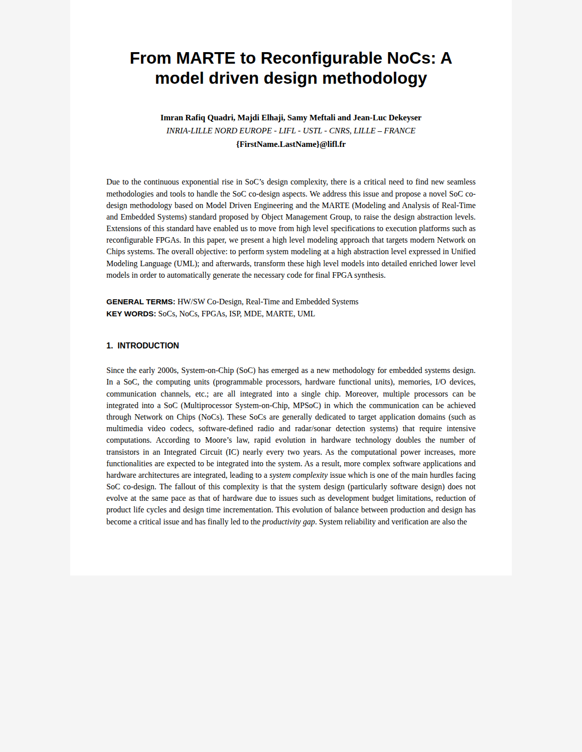From MARTE to Reconfigurable NoCs: A model driven design methodology
Imran Rafiq Quadri, Majdi Elhaji, Samy Meftali and Jean-Luc Dekeyser
INRIA-LILLE NORD EUROPE - LIFL - USTL - CNRS, LILLE – FRANCE
{FirstName.LastName}@lifl.fr
Due to the continuous exponential rise in SoC’s design complexity, there is a critical need to find new seamless methodologies and tools to handle the SoC co-design aspects. We address this issue and propose a novel SoC co-design methodology based on Model Driven Engineering and the MARTE (Modeling and Analysis of Real-Time and Embedded Systems) standard proposed by Object Management Group, to raise the design abstraction levels. Extensions of this standard have enabled us to move from high level specifications to execution platforms such as reconfigurable FPGAs. In this paper, we present a high level modeling approach that targets modern Network on Chips systems. The overall objective: to perform system modeling at a high abstraction level expressed in Unified Modeling Language (UML); and afterwards, transform these high level models into detailed enriched lower level models in order to automatically generate the necessary code for final FPGA synthesis.
GENERAL TERMS: HW/SW Co-Design, Real-Time and Embedded Systems
KEY WORDS: SoCs, NoCs, FPGAs, ISP, MDE, MARTE, UML
1. INTRODUCTION
Since the early 2000s, System-on-Chip (SoC) has emerged as a new methodology for embedded systems design. In a SoC, the computing units (programmable processors, hardware functional units), memories, I/O devices, communication channels, etc.; are all integrated into a single chip. Moreover, multiple processors can be integrated into a SoC (Multiprocessor System-on-Chip, MPSoC) in which the communication can be achieved through Network on Chips (NoCs). These SoCs are generally dedicated to target application domains (such as multimedia video codecs, software-defined radio and radar/sonar detection systems) that require intensive computations. According to Moore’s law, rapid evolution in hardware technology doubles the number of transistors in an Integrated Circuit (IC) nearly every two years. As the computational power increases, more functionalities are expected to be integrated into the system. As a result, more complex software applications and hardware architectures are integrated, leading to a system complexity issue which is one of the main hurdles facing SoC co-design. The fallout of this complexity is that the system design (particularly software design) does not evolve at the same pace as that of hardware due to issues such as development budget limitations, reduction of product life cycles and design time incrementation. This evolution of balance between production and design has become a critical issue and has finally led to the productivity gap. System reliability and verification are also the